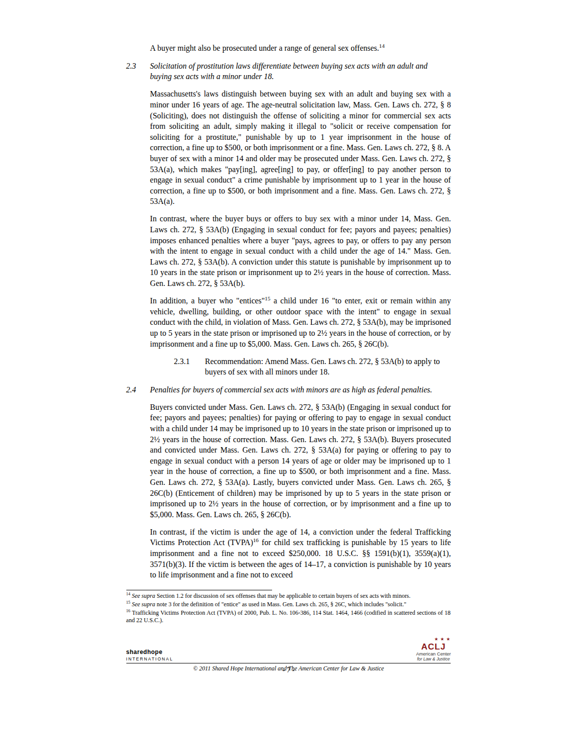A buyer might also be prosecuted under a range of general sex offenses.14
2.3
Solicitation of prostitution laws differentiate between buying sex acts with an adult and buying sex acts with a minor under 18.
Massachusetts's laws distinguish between buying sex with an adult and buying sex with a minor under 16 years of age. The age-neutral solicitation law, Mass. Gen. Laws ch. 272, § 8 (Soliciting), does not distinguish the offense of soliciting a minor for commercial sex acts from soliciting an adult, simply making it illegal to "solicit or receive compensation for soliciting for a prostitute," punishable by up to 1 year imprisonment in the house of correction, a fine up to $500, or both imprisonment or a fine. Mass. Gen. Laws ch. 272, § 8. A buyer of sex with a minor 14 and older may be prosecuted under Mass. Gen. Laws ch. 272, § 53A(a), which makes "pay[ing], agree[ing] to pay, or offer[ing] to pay another person to engage in sexual conduct" a crime punishable by imprisonment up to 1 year in the house of correction, a fine up to $500, or both imprisonment and a fine. Mass. Gen. Laws ch. 272, § 53A(a).
In contrast, where the buyer buys or offers to buy sex with a minor under 14, Mass. Gen. Laws ch. 272, § 53A(b) (Engaging in sexual conduct for fee; payors and payees; penalties) imposes enhanced penalties where a buyer "pays, agrees to pay, or offers to pay any person with the intent to engage in sexual conduct with a child under the age of 14." Mass. Gen. Laws ch. 272, § 53A(b). A conviction under this statute is punishable by imprisonment up to 10 years in the state prison or imprisonment up to 2½ years in the house of correction. Mass. Gen. Laws ch. 272, § 53A(b).
In addition, a buyer who "entices"15 a child under 16 "to enter, exit or remain within any vehicle, dwelling, building, or other outdoor space with the intent" to engage in sexual conduct with the child, in violation of Mass. Gen. Laws ch. 272, § 53A(b), may be imprisoned up to 5 years in the state prison or imprisoned up to 2½ years in the house of correction, or by imprisonment and a fine up to $5,000. Mass. Gen. Laws ch. 265, § 26C(b).
2.3.1
Recommendation: Amend Mass. Gen. Laws ch. 272, § 53A(b) to apply to buyers of sex with all minors under 18.
2.4
Penalties for buyers of commercial sex acts with minors are as high as federal penalties.
Buyers convicted under Mass. Gen. Laws ch. 272, § 53A(b) (Engaging in sexual conduct for fee; payors and payees; penalties) for paying or offering to pay to engage in sexual conduct with a child under 14 may be imprisoned up to 10 years in the state prison or imprisoned up to 2½ years in the house of correction. Mass. Gen. Laws ch. 272, § 53A(b). Buyers prosecuted and convicted under Mass. Gen. Laws ch. 272, § 53A(a) for paying or offering to pay to engage in sexual conduct with a person 14 years of age or older may be imprisoned up to 1 year in the house of correction, a fine up to $500, or both imprisonment and a fine. Mass. Gen. Laws ch. 272, § 53A(a). Lastly, buyers convicted under Mass. Gen. Laws ch. 265, § 26C(b) (Enticement of children) may be imprisoned by up to 5 years in the state prison or imprisoned up to 2½ years in the house of correction, or by imprisonment and a fine up to $5,000. Mass. Gen. Laws ch. 265, § 26C(b).
In contrast, if the victim is under the age of 14, a conviction under the federal Trafficking Victims Protection Act (TVPA)16 for child sex trafficking is punishable by 15 years to life imprisonment and a fine not to exceed $250,000. 18 U.S.C. §§ 1591(b)(1), 3559(a)(1), 3571(b)(3). If the victim is between the ages of 14–17, a conviction is punishable by 10 years to life imprisonment and a fine not to exceed
14 See supra Section 1.2 for discussion of sex offenses that may be applicable to certain buyers of sex acts with minors.
15 See supra note 3 for the definition of "entice" as used in Mass. Gen. Laws ch. 265, § 26C, which includes "solicit."
16 Trafficking Victims Protection Act (TVPA) of 2000, Pub. L. No. 106-386, 114 Stat. 1464, 1466 (codified in scattered sections of 18 and 22 U.S.C.).
sharedhopeINTERNATIONAL
★ ★ ★
ACLJ
American Center
for Law & Justice
- 7 -
© 2011 Shared Hope International and The American Center for Law & Justice